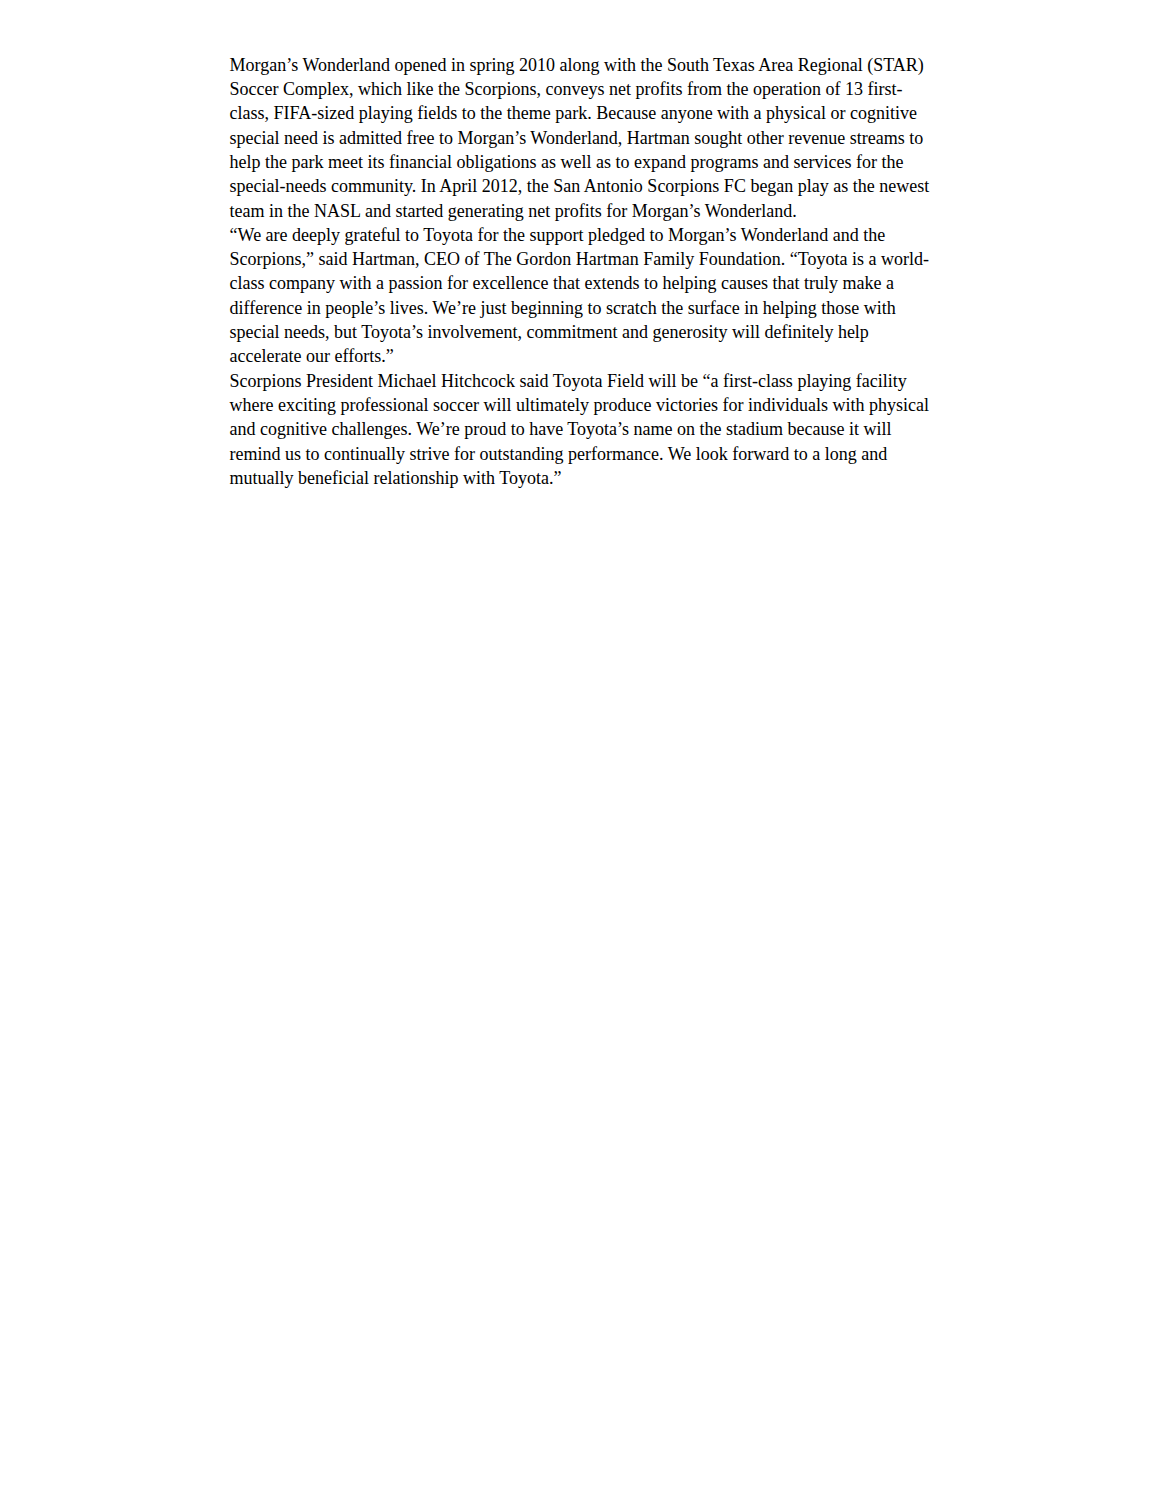Morgan’s Wonderland opened in spring 2010 along with the South Texas Area Regional (STAR) Soccer Complex, which like the Scorpions, conveys net profits from the operation of 13 first-class, FIFA-sized playing fields to the theme park. Because anyone with a physical or cognitive special need is admitted free to Morgan’s Wonderland, Hartman sought other revenue streams to help the park meet its financial obligations as well as to expand programs and services for the special-needs community. In April 2012, the San Antonio Scorpions FC began play as the newest team in the NASL and started generating net profits for Morgan’s Wonderland.
“We are deeply grateful to Toyota for the support pledged to Morgan’s Wonderland and the Scorpions,” said Hartman, CEO of The Gordon Hartman Family Foundation. “Toyota is a world-class company with a passion for excellence that extends to helping causes that truly make a difference in people’s lives. We’re just beginning to scratch the surface in helping those with special needs, but Toyota’s involvement, commitment and generosity will definitely help accelerate our efforts.”
Scorpions President Michael Hitchcock said Toyota Field will be “a first-class playing facility where exciting professional soccer will ultimately produce victories for individuals with physical and cognitive challenges. We’re proud to have Toyota’s name on the stadium because it will remind us to continually strive for outstanding performance. We look forward to a long and mutually beneficial relationship with Toyota.”